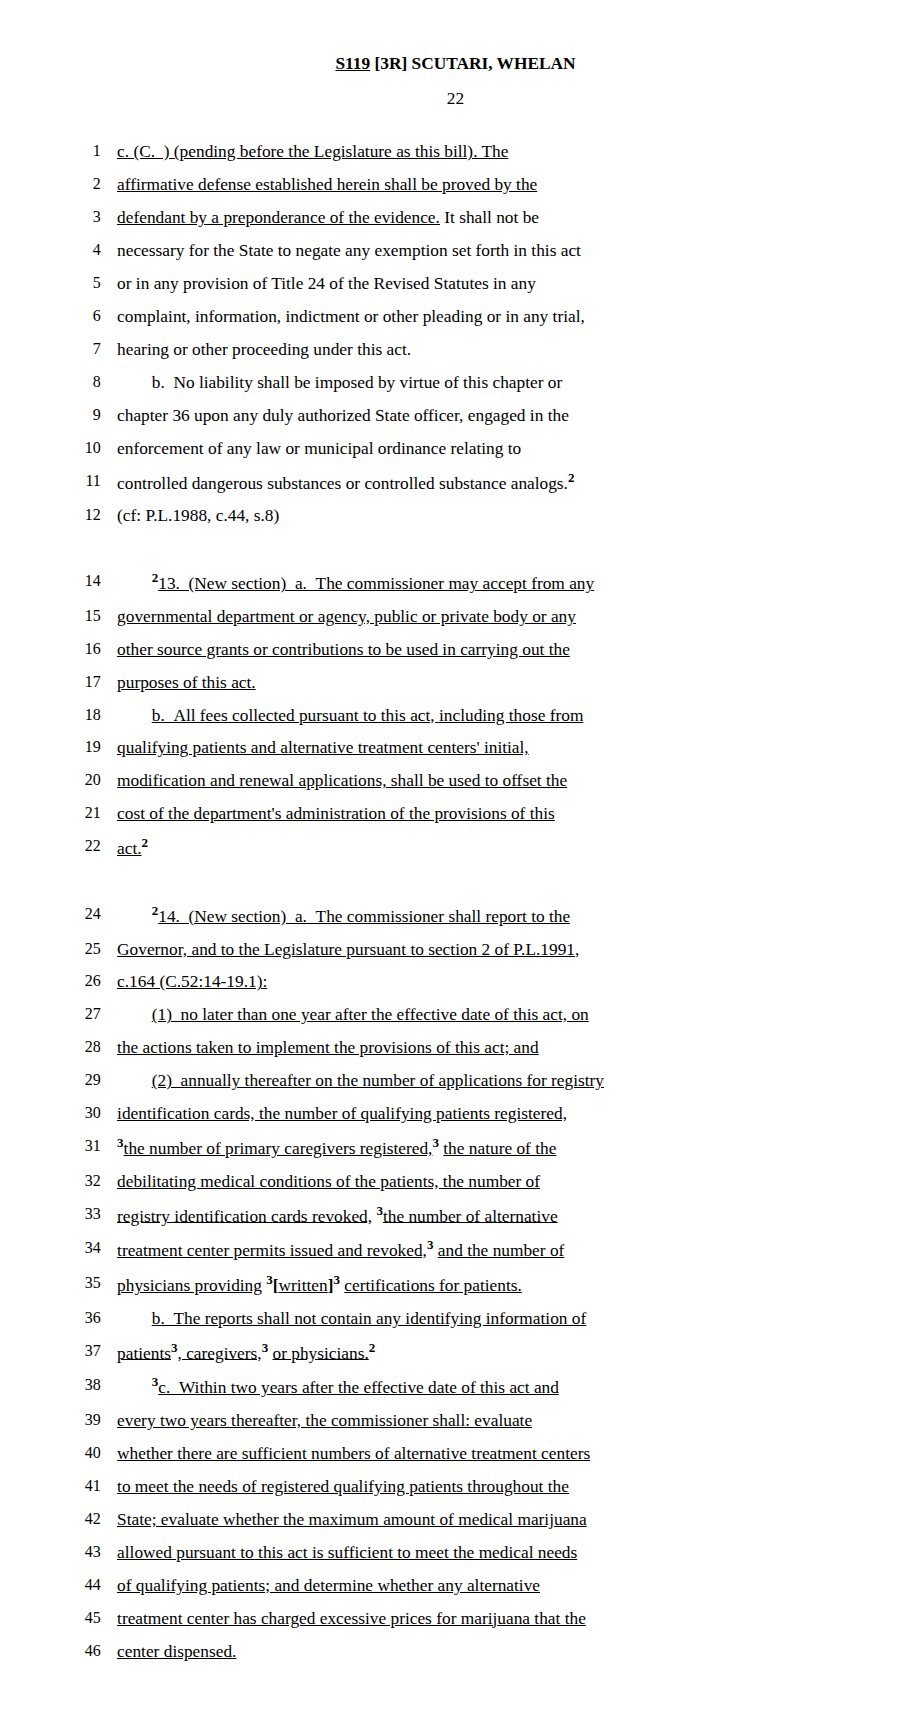S119 [3R] SCUTARI, WHELAN
22
c. (C. ) (pending before the Legislature as this bill). The
affirmative defense established herein shall be proved by the
defendant by a preponderance of the evidence. It shall not be
necessary for the State to negate any exemption set forth in this act
or in any provision of Title 24 of the Revised Statutes in any
complaint, information, indictment or other pleading or in any trial,
hearing or other proceeding under this act.
b. No liability shall be imposed by virtue of this chapter or
chapter 36 upon any duly authorized State officer, engaged in the
enforcement of any law or municipal ordinance relating to
controlled dangerous substances or controlled substance analogs.2
(cf: P.L.1988, c.44, s.8)
213. (New section) a. The commissioner may accept from any
governmental department or agency, public or private body or any
other source grants or contributions to be used in carrying out the
purposes of this act.
b. All fees collected pursuant to this act, including those from
qualifying patients and alternative treatment centers' initial,
modification and renewal applications, shall be used to offset the
cost of the department's administration of the provisions of this
act.2
214. (New section) a. The commissioner shall report to the
Governor, and to the Legislature pursuant to section 2 of P.L.1991,
c.164 (C.52:14-19.1):
(1) no later than one year after the effective date of this act, on
the actions taken to implement the provisions of this act; and
(2) annually thereafter on the number of applications for registry
identification cards, the number of qualifying patients registered,
3the number of primary caregivers registered,3 the nature of the
debilitating medical conditions of the patients, the number of
registry identification cards revoked, 3the number of alternative
treatment center permits issued and revoked,3 and the number of
physicians providing 3[written]3 certifications for patients.
b. The reports shall not contain any identifying information of
patients3, caregivers,3 or physicians.2
3c. Within two years after the effective date of this act and
every two years thereafter, the commissioner shall: evaluate
whether there are sufficient numbers of alternative treatment centers
to meet the needs of registered qualifying patients throughout the
State; evaluate whether the maximum amount of medical marijuana
allowed pursuant to this act is sufficient to meet the medical needs
of qualifying patients; and determine whether any alternative
treatment center has charged excessive prices for marijuana that the
center dispensed.